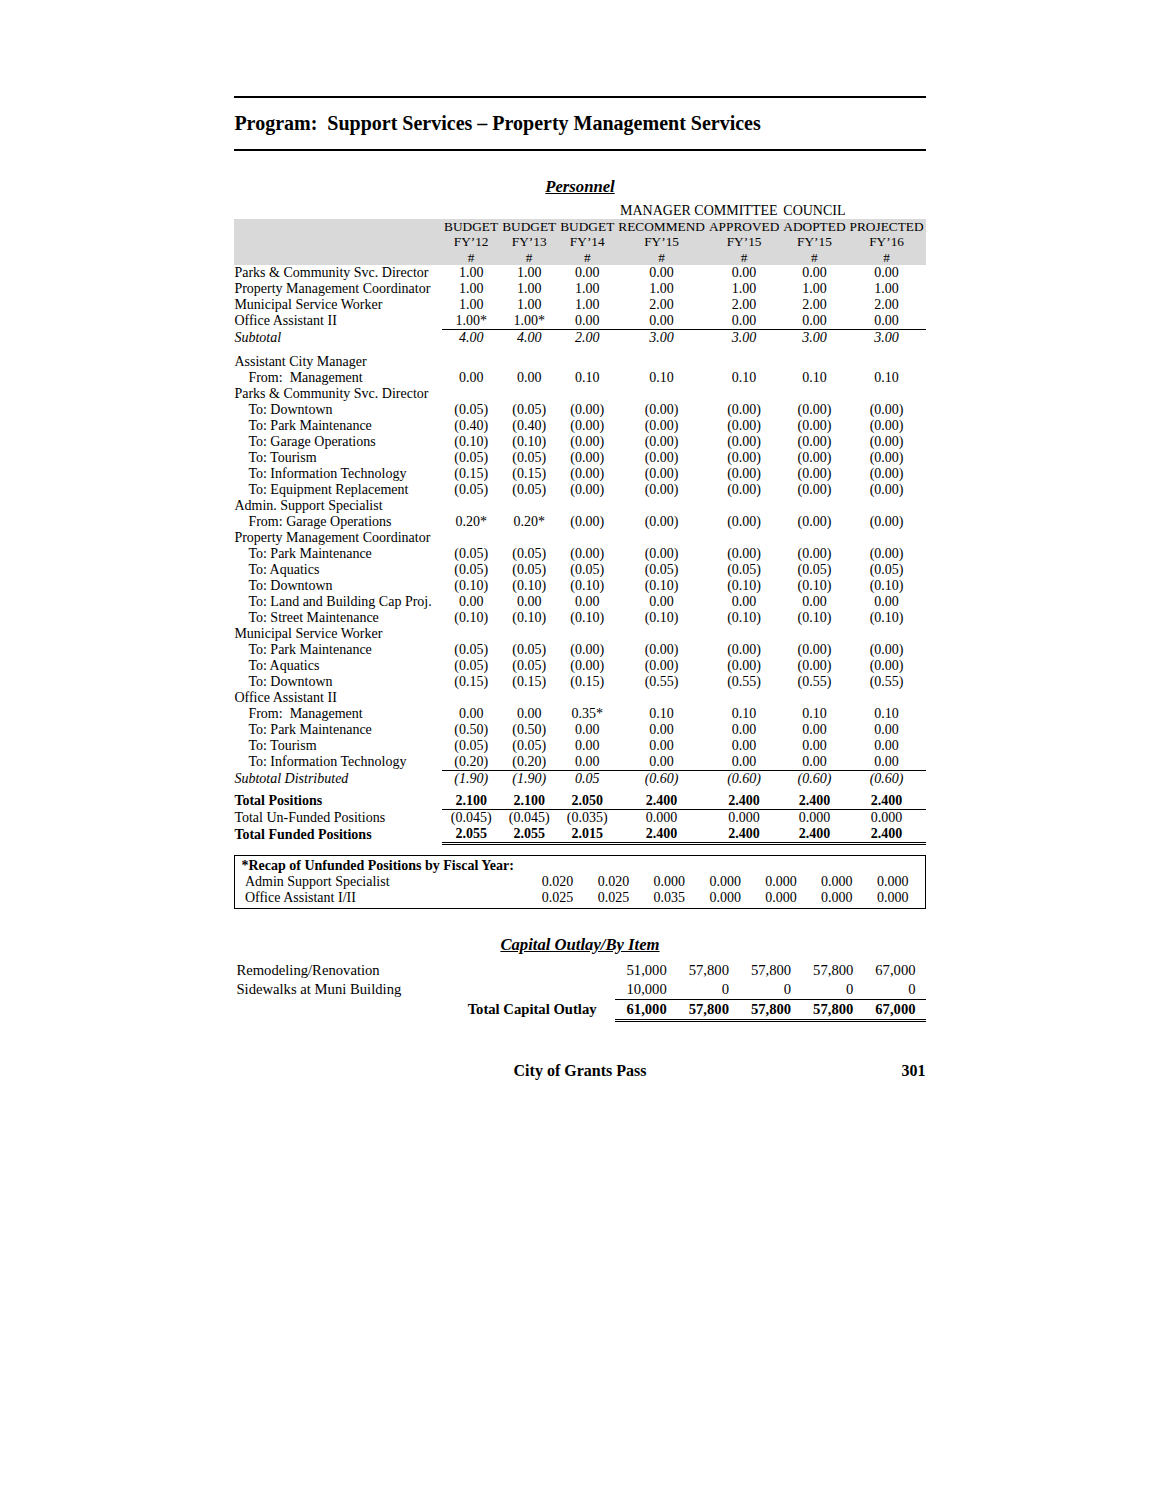Program: Support Services – Property Management Services
Personnel
| | | | | MANAGER COMMITTEE | COUNCIL | |
| | BUDGET FY’12 # | BUDGET FY’13 # | BUDGET FY’14 # | RECOMMEND FY’15 # | APPROVED FY’15 # | ADOPTED FY’15 # | PROJECTED FY’16 # |
| Parks & Community Svc. Director | 1.00 | 1.00 | 0.00 | 0.00 | 0.00 | 0.00 | 0.00 |
| Property Management Coordinator | 1.00 | 1.00 | 1.00 | 1.00 | 1.00 | 1.00 | 1.00 |
| Municipal Service Worker | 1.00 | 1.00 | 1.00 | 2.00 | 2.00 | 2.00 | 2.00 |
| Office Assistant II | 1.00* | 1.00* | 0.00 | 0.00 | 0.00 | 0.00 | 0.00 |
| Subtotal | 4.00 | 4.00 | 2.00 | 3.00 | 3.00 | 3.00 | 3.00 |
| Assistant City Manager | | | | | | | |
| From: Management | 0.00 | 0.00 | 0.10 | 0.10 | 0.10 | 0.10 | 0.10 |
| Parks & Community Svc. Director | | | | | | | |
| To: Downtown | (0.05) | (0.05) | (0.00) | (0.00) | (0.00) | (0.00) | (0.00) |
| To: Park Maintenance | (0.40) | (0.40) | (0.00) | (0.00) | (0.00) | (0.00) | (0.00) |
| To: Garage Operations | (0.10) | (0.10) | (0.00) | (0.00) | (0.00) | (0.00) | (0.00) |
| To: Tourism | (0.05) | (0.05) | (0.00) | (0.00) | (0.00) | (0.00) | (0.00) |
| To: Information Technology | (0.15) | (0.15) | (0.00) | (0.00) | (0.00) | (0.00) | (0.00) |
| To: Equipment Replacement | (0.05) | (0.05) | (0.00) | (0.00) | (0.00) | (0.00) | (0.00) |
| Admin. Support Specialist | | | | | | | |
| From: Garage Operations | 0.20* | 0.20* | (0.00) | (0.00) | (0.00) | (0.00) | (0.00) |
| Property Management Coordinator | | | | | | | |
| To: Park Maintenance | (0.05) | (0.05) | (0.00) | (0.00) | (0.00) | (0.00) | (0.00) |
| To: Aquatics | (0.05) | (0.05) | (0.05) | (0.05) | (0.05) | (0.05) | (0.05) |
| To: Downtown | (0.10) | (0.10) | (0.10) | (0.10) | (0.10) | (0.10) | (0.10) |
| To: Land and Building Cap Proj. | 0.00 | 0.00 | 0.00 | 0.00 | 0.00 | 0.00 | 0.00 |
| To: Street Maintenance | (0.10) | (0.10) | (0.10) | (0.10) | (0.10) | (0.10) | (0.10) |
| Municipal Service Worker | | | | | | | |
| To: Park Maintenance | (0.05) | (0.05) | (0.00) | (0.00) | (0.00) | (0.00) | (0.00) |
| To: Aquatics | (0.05) | (0.05) | (0.00) | (0.00) | (0.00) | (0.00) | (0.00) |
| To: Downtown | (0.15) | (0.15) | (0.15) | (0.55) | (0.55) | (0.55) | (0.55) |
| Office Assistant II | | | | | | | |
| From: Management | 0.00 | 0.00 | 0.35* | 0.10 | 0.10 | 0.10 | 0.10 |
| To: Park Maintenance | (0.50) | (0.50) | 0.00 | 0.00 | 0.00 | 0.00 | 0.00 |
| To: Tourism | (0.05) | (0.05) | 0.00 | 0.00 | 0.00 | 0.00 | 0.00 |
| To: Information Technology | (0.20) | (0.20) | 0.00 | 0.00 | 0.00 | 0.00 | 0.00 |
| Subtotal Distributed | (1.90) | (1.90) | 0.05 | (0.60) | (0.60) | (0.60) | (0.60) |
| Total Positions | 2.100 | 2.100 | 2.050 | 2.400 | 2.400 | 2.400 | 2.400 |
| Total Un-Funded Positions | (0.045) | (0.045) | (0.035) | 0.000 | 0.000 | 0.000 | 0.000 |
| Total Funded Positions | 2.055 | 2.055 | 2.015 | 2.400 | 2.400 | 2.400 | 2.400 |
| *Recap of Unfunded Positions by Fiscal Year: |
| Admin Support Specialist | 0.020 | 0.020 | 0.000 | 0.000 | 0.000 | 0.000 | 0.000 |
| Office Assistant I/II | 0.025 | 0.025 | 0.035 | 0.000 | 0.000 | 0.000 | 0.000 |
Capital Outlay/By Item
| Remodeling/Renovation | 51,000 | 57,800 | 57,800 | 57,800 | 67,000 |
| Sidewalks at Muni Building | 10,000 | 0 | 0 | 0 | 0 |
| Total Capital Outlay | 61,000 | 57,800 | 57,800 | 57,800 | 67,000 |
City of Grants Pass 301